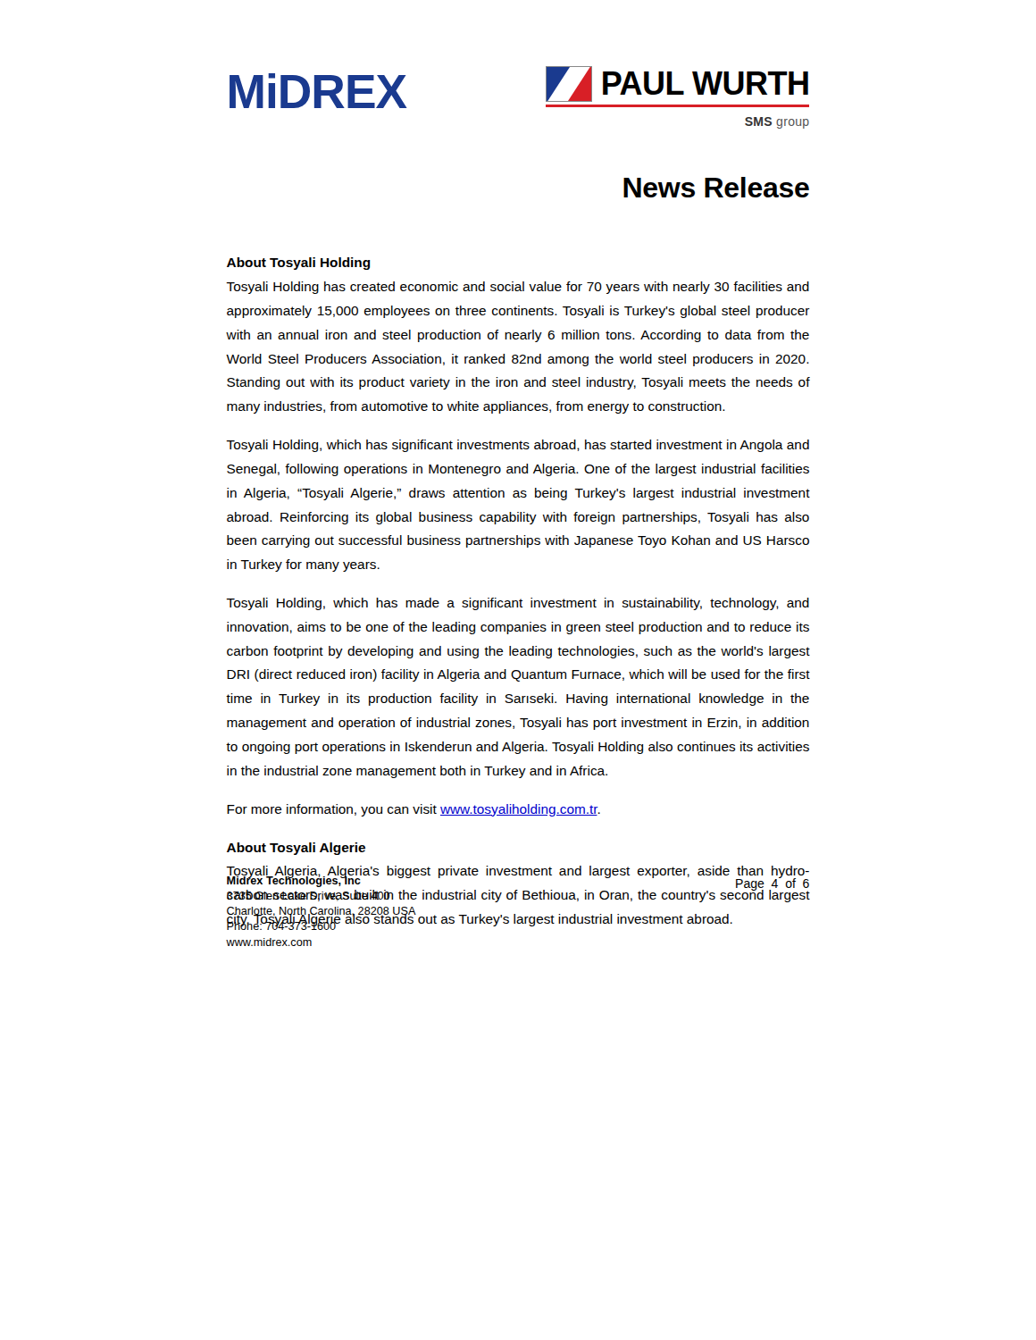Mi DREX
PAUL WURTH
SMS group
News Release
About Tosyali Holding
Tosyali Holding has created economic and social value for 70 years with nearly 30 facilities and approximately 15,000 employees on three continents. Tosyali is Turkey's global steel producer with an annual iron and steel production of nearly 6 million tons. According to data from the World Steel Producers Association, it ranked 82nd among the world steel producers in 2020. Standing out with its product variety in the iron and steel industry, Tosyali meets the needs of many industries, from automotive to white appliances, from energy to construction.
Tosyali Holding, which has significant investments abroad, has started investment in Angola and Senegal, following operations in Montenegro and Algeria. One of the largest industrial facilities in Algeria, “Tosyali Algerie,” draws attention as being Turkey's largest industrial investment abroad. Reinforcing its global business capability with foreign partnerships, Tosyali has also been carrying out successful business partnerships with Japanese Toyo Kohan and US Harsco in Turkey for many years.
Tosyali Holding, which has made a significant investment in sustainability, technology, and innovation, aims to be one of the leading companies in green steel production and to reduce its carbon footprint by developing and using the leading technologies, such as the world's largest DRI (direct reduced iron) facility in Algeria and Quantum Furnace, which will be used for the first time in Turkey in its production facility in Sarıseki. Having international knowledge in the management and operation of industrial zones, Tosyali has port investment in Erzin, in addition to ongoing port operations in Iskenderun and Algeria. Tosyali Holding also continues its activities in the industrial zone management both in Turkey and in Africa.
For more information, you can visit www.tosyaliholding.com.tr.
About Tosyali Algerie
Tosyali Algeria, Algeria's biggest private investment and largest exporter, aside than hydro-carbon sectors, was built in the industrial city of Bethioua, in Oran, the country's second largest city. Tosyali Algerie also stands out as Turkey's largest industrial investment abroad.
Midrex Technologies, Inc
3735 Glen Lake Drive, Suite 400
Charlotte, North Carolina, 28208 USA
Phone: 704-373-1600
www.midrex.com
Page 4 of 6